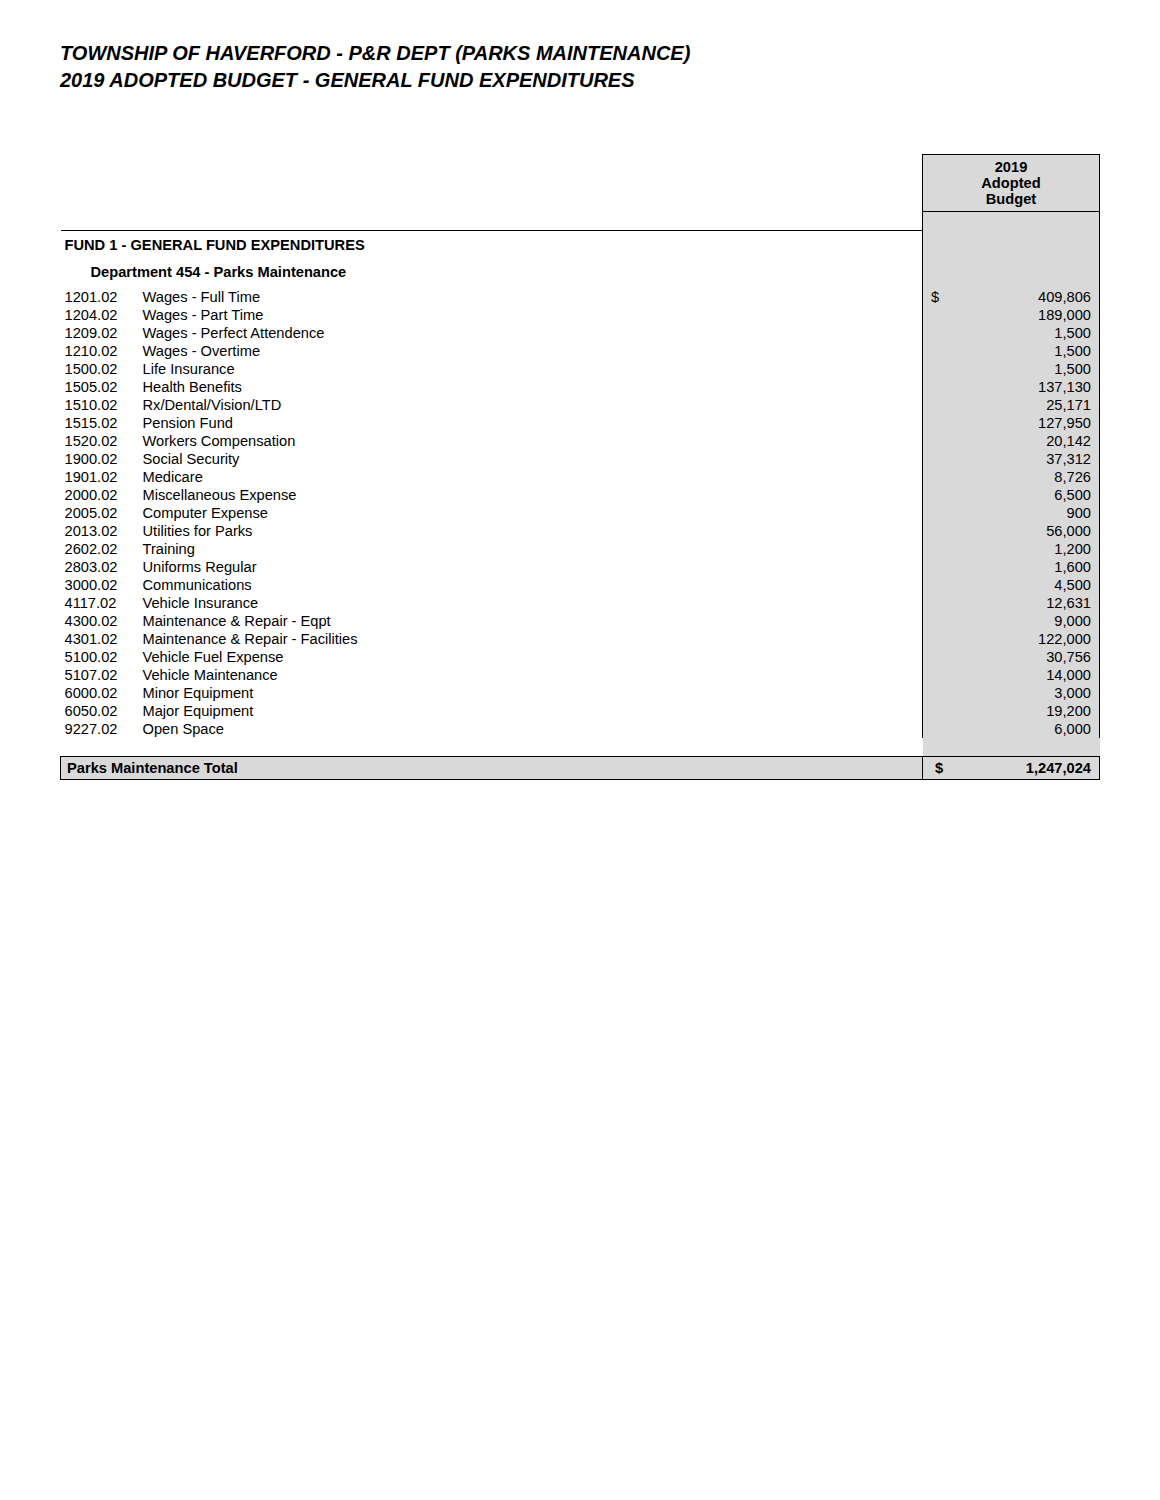TOWNSHIP OF HAVERFORD - P&R DEPT (PARKS MAINTENANCE)
2019 ADOPTED BUDGET - GENERAL FUND EXPENDITURES
| | | 2019 Adopted Budget |
| FUND 1 - GENERAL FUND EXPENDITURES | |
| Department 454 - Parks Maintenance | |
| 1201.02 | Wages - Full Time | $ 409,806 |
| 1204.02 | Wages - Part Time | 189,000 |
| 1209.02 | Wages - Perfect Attendence | 1,500 |
| 1210.02 | Wages - Overtime | 1,500 |
| 1500.02 | Life Insurance | 1,500 |
| 1505.02 | Health Benefits | 137,130 |
| 1510.02 | Rx/Dental/Vision/LTD | 25,171 |
| 1515.02 | Pension Fund | 127,950 |
| 1520.02 | Workers Compensation | 20,142 |
| 1900.02 | Social Security | 37,312 |
| 1901.02 | Medicare | 8,726 |
| 2000.02 | Miscellaneous Expense | 6,500 |
| 2005.02 | Computer Expense | 900 |
| 2013.02 | Utilities for Parks | 56,000 |
| 2602.02 | Training | 1,200 |
| 2803.02 | Uniforms Regular | 1,600 |
| 3000.02 | Communications | 4,500 |
| 4117.02 | Vehicle Insurance | 12,631 |
| 4300.02 | Maintenance & Repair - Eqpt | 9,000 |
| 4301.02 | Maintenance & Repair - Facilities | 122,000 |
| 5100.02 | Vehicle Fuel Expense | 30,756 |
| 5107.02 | Vehicle Maintenance | 14,000 |
| 6000.02 | Minor Equipment | 3,000 |
| 6050.02 | Major Equipment | 19,200 |
| 9227.02 | Open Space | 6,000 |
| Parks Maintenance Total | $ 1,247,024 |